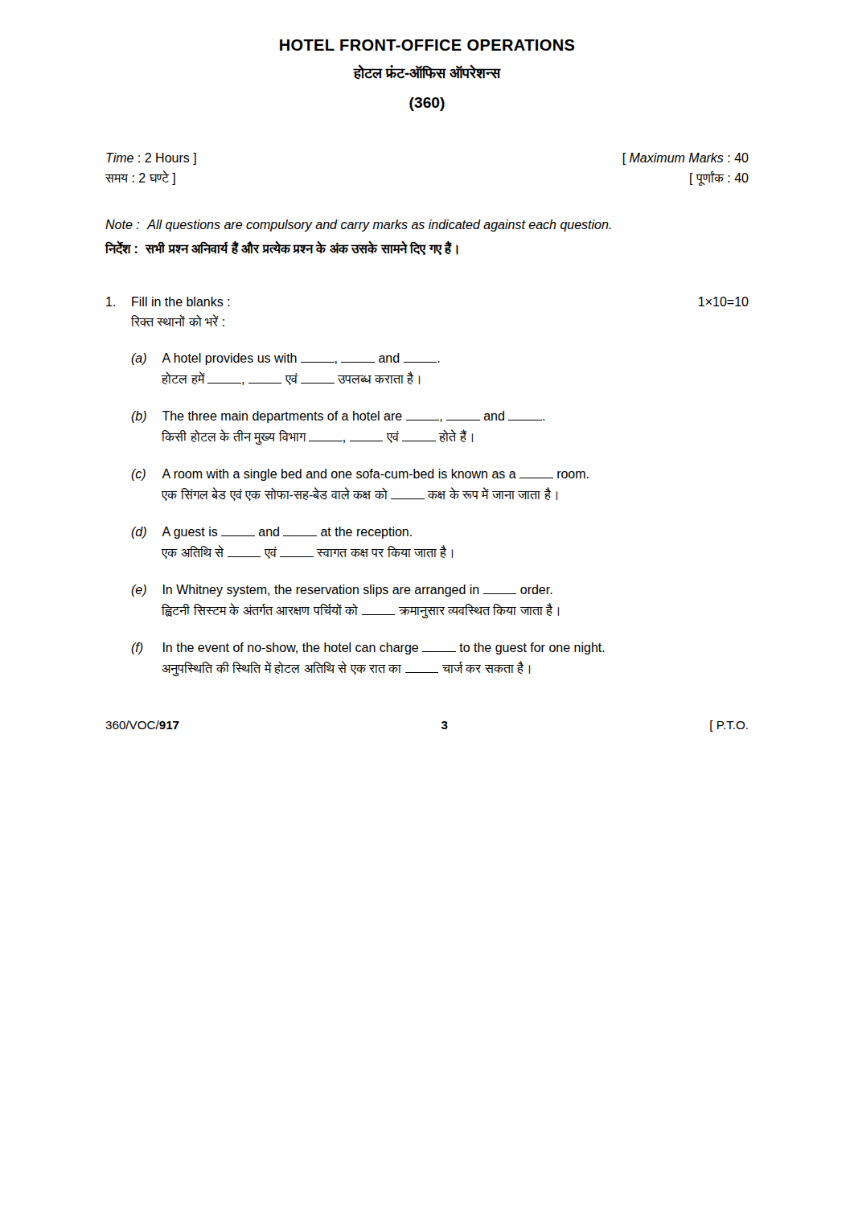HOTEL FRONT-OFFICE OPERATIONS
होटल फ्रंट-ऑफिस ऑपरेशन्स
(360)
Time : 2 Hours ] [ Maximum Marks : 40
समय : 2 घण्टे ] [ पूर्णांक : 40
Note : All questions are compulsory and carry marks as indicated against each question.
निर्देश : सभी प्रश्न अनिवार्य हैं और प्रत्येक प्रश्न के अंक उसके सामने दिए गए हैं।
1. 1×10=10 Fill in the blanks :
रिक्त स्थानों को भरें :
(a) A hotel provides us with , and . होटल हमें , एवं उपलब्ध कराता है।
(b) The three main departments of a hotel are , and . किसी होटल के तीन मुख्य विभाग , एवं होते हैं।
(c) A room with a single bed and one sofa-cum-bed is known as a room. एक सिंगल बेड एवं एक सोफा-सह-बेड वाले कक्ष को कक्ष के रूप में जाना जाता है।
(d) A guest is and at the reception. एक अतिथि से एवं स्वागत कक्ष पर किया जाता है।
(e) In Whitney system, the reservation slips are arranged in order. ह्विटनी सिस्टम के अंतर्गत आरक्षण पर्चियों को क्रमानुसार व्यवस्थित किया जाता है।
(f) In the event of no-show, the hotel can charge to the guest for one night. अनुपस्थिति की स्थिति में होटल अतिथि से एक रात का चार्ज कर सकता है।
360/VOC/917 3 [ P.T.O.